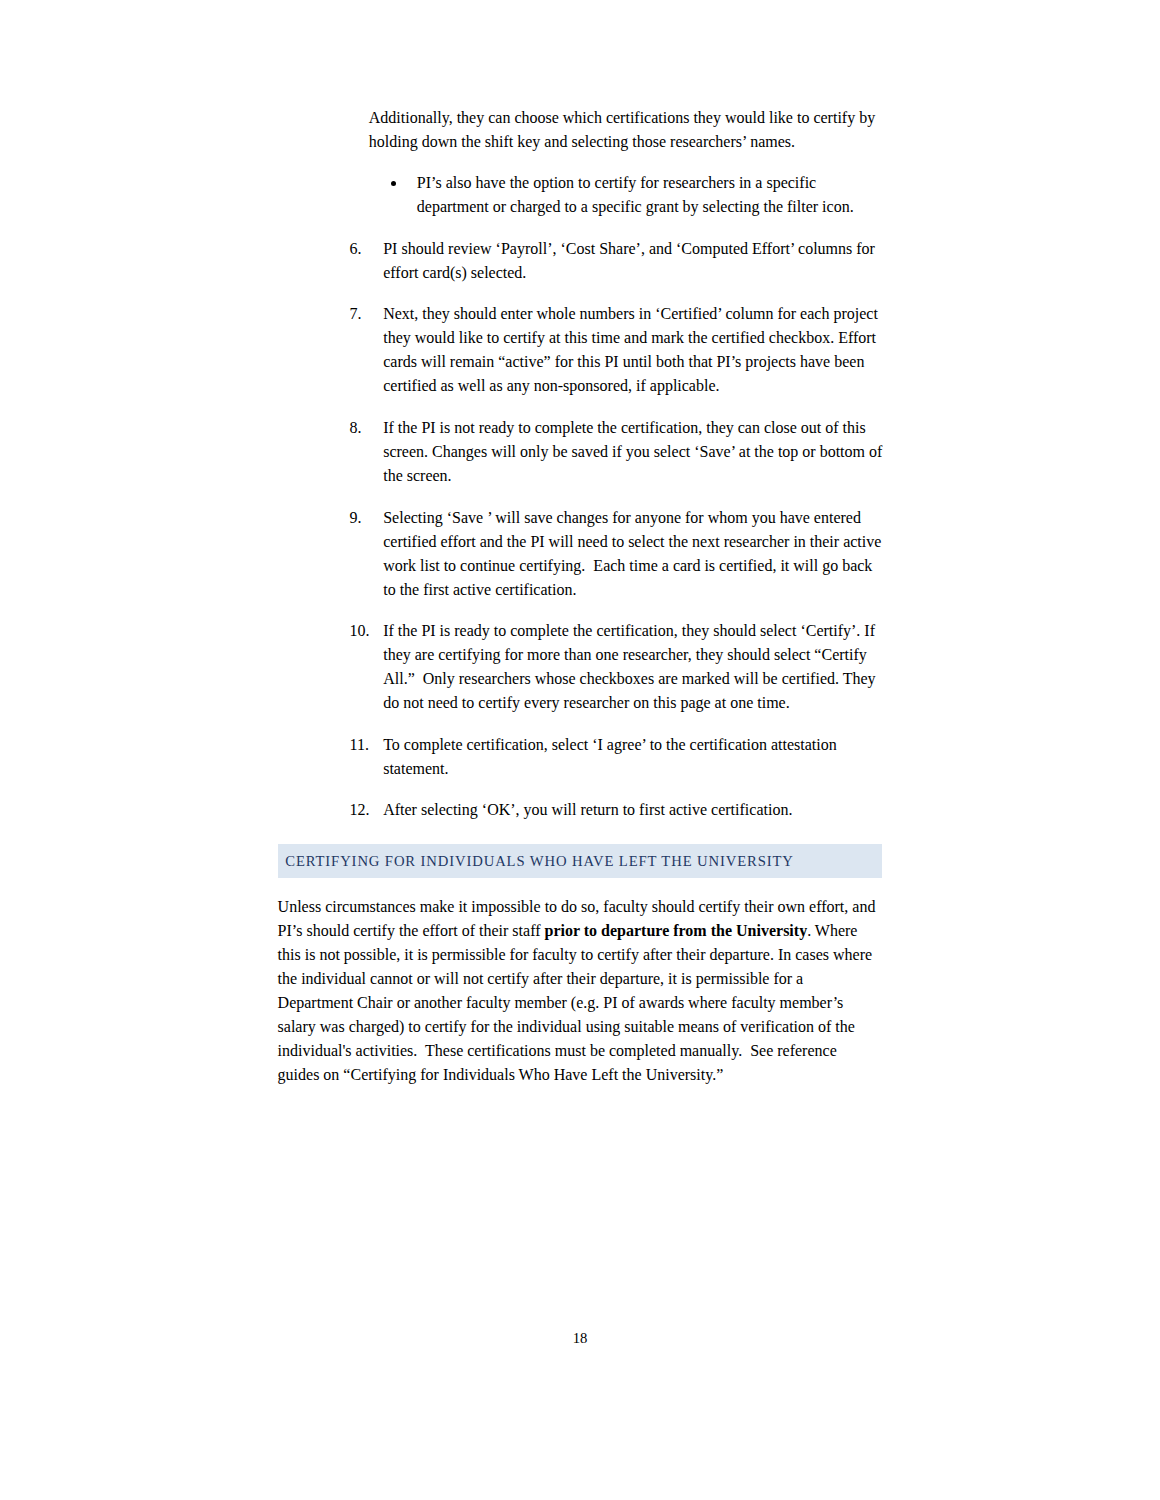Additionally, they can choose which certifications they would like to certify by holding down the shift key and selecting those researchers’ names.
PI’s also have the option to certify for researchers in a specific department or charged to a specific grant by selecting the filter icon.
PI should review ‘Payroll’, ‘Cost Share’, and ‘Computed Effort’ columns for effort card(s) selected.
Next, they should enter whole numbers in ‘Certified’ column for each project they would like to certify at this time and mark the certified checkbox. Effort cards will remain “active” for this PI until both that PI’s projects have been certified as well as any non-sponsored, if applicable.
If the PI is not ready to complete the certification, they can close out of this screen. Changes will only be saved if you select ‘Save’ at the top or bottom of the screen.
Selecting ‘Save ’ will save changes for anyone for whom you have entered certified effort and the PI will need to select the next researcher in their active work list to continue certifying. Each time a card is certified, it will go back to the first active certification.
If the PI is ready to complete the certification, they should select ‘Certify’. If they are certifying for more than one researcher, they should select “Certify All.” Only researchers whose checkboxes are marked will be certified. They do not need to certify every researcher on this page at one time.
To complete certification, select ‘I agree’ to the certification attestation statement.
After selecting ‘OK’, you will return to first active certification.
Certifying for Individuals Who Have Left the University
Unless circumstances make it impossible to do so, faculty should certify their own effort, and PI’s should certify the effort of their staff prior to departure from the University. Where this is not possible, it is permissible for faculty to certify after their departure. In cases where the individual cannot or will not certify after their departure, it is permissible for a Department Chair or another faculty member (e.g. PI of awards where faculty member’s salary was charged) to certify for the individual using suitable means of verification of the individual's activities. These certifications must be completed manually. See reference guides on “Certifying for Individuals Who Have Left the University.”
18